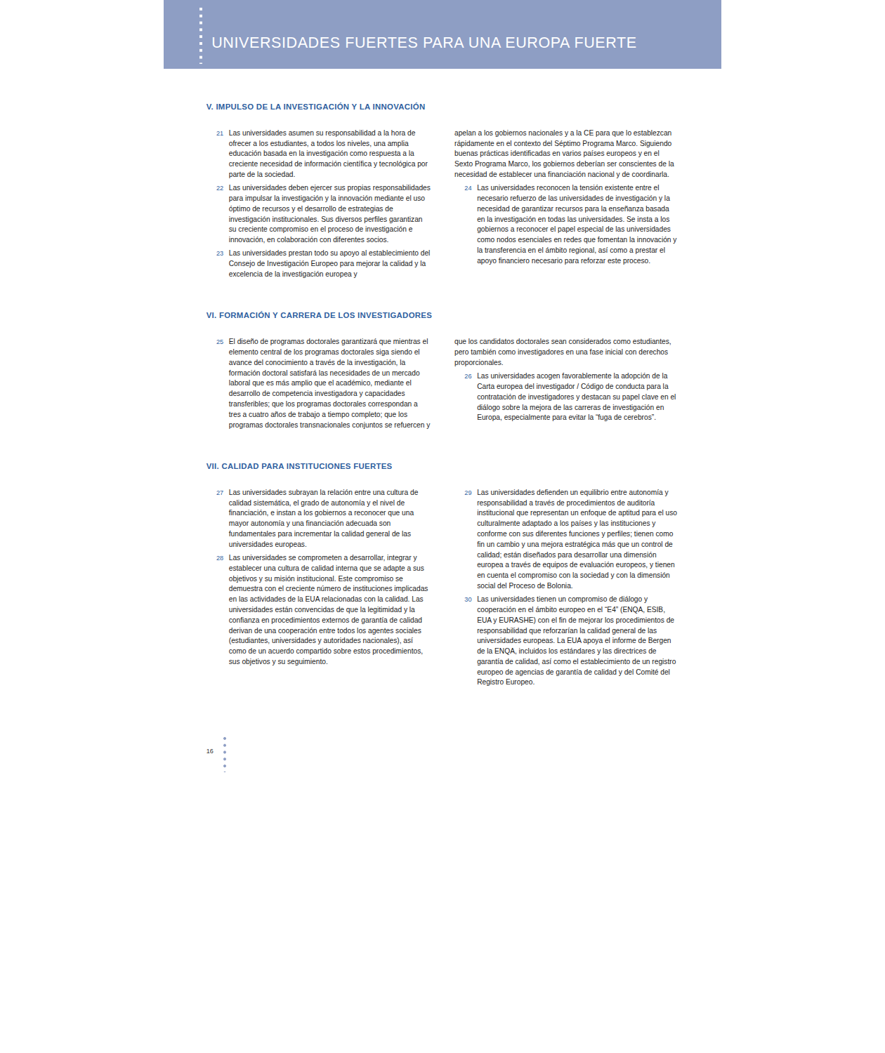Universidades fuertes para una Europa fuerte
V. Impulso de la investigación y la innovación
21 Las universidades asumen su responsabilidad a la hora de ofrecer a los estudiantes, a todos los niveles, una amplia educación basada en la investigación como respuesta a la creciente necesidad de información científica y tecnológica por parte de la sociedad.
22 Las universidades deben ejercer sus propias responsabilidades para impulsar la investigación y la innovación mediante el uso óptimo de recursos y el desarrollo de estrategias de investigación institucionales. Sus diversos perfiles garantizan su creciente compromiso en el proceso de investigación e innovación, en colaboración con diferentes socios.
23 Las universidades prestan todo su apoyo al establecimiento del Consejo de Investigación Europeo para mejorar la calidad y la excelencia de la investigación europea y
apelan a los gobiernos nacionales y a la CE para que lo establezcan rápidamente en el contexto del Séptimo Programa Marco. Siguiendo buenas prácticas identificadas en varios países europeos y en el Sexto Programa Marco, los gobiernos deberían ser conscientes de la necesidad de establecer una financiación nacional y de coordinarla.
24 Las universidades reconocen la tensión existente entre el necesario refuerzo de las universidades de investigación y la necesidad de garantizar recursos para la enseñanza basada en la investigación en todas las universidades. Se insta a los gobiernos a reconocer el papel especial de las universidades como nodos esenciales en redes que fomentan la innovación y la transferencia en el ámbito regional, así como a prestar el apoyo financiero necesario para reforzar este proceso.
VI. Formación y carrera de los investigadores
25 El diseño de programas doctorales garantizará que mientras el elemento central de los programas doctorales siga siendo el avance del conocimiento a través de la investigación, la formación doctoral satisfará las necesidades de un mercado laboral que es más amplio que el académico, mediante el desarrollo de competencia investigadora y capacidades transferibles; que los programas doctorales correspondan a tres a cuatro años de trabajo a tiempo completo; que los programas doctorales transnacionales conjuntos se refuercen y
que los candidatos doctorales sean considerados como estudiantes, pero también como investigadores en una fase inicial con derechos proporcionales.
26 Las universidades acogen favorablemente la adopción de la Carta europea del investigador / Código de conducta para la contratación de investigadores y destacan su papel clave en el diálogo sobre la mejora de las carreras de investigación en Europa, especialmente para evitar la “fuga de cerebros”.
VII. Calidad para instituciones fuertes
27 Las universidades subrayan la relación entre una cultura de calidad sistemática, el grado de autonomía y el nivel de financiación, e instan a los gobiernos a reconocer que una mayor autonomía y una financiación adecuada son fundamentales para incrementar la calidad general de las universidades europeas.
28 Las universidades se comprometen a desarrollar, integrar y establecer una cultura de calidad interna que se adapte a sus objetivos y su misión institucional. Este compromiso se demuestra con el creciente número de instituciones implicadas en las actividades de la EUA relacionadas con la calidad. Las universidades están convencidas de que la legitimidad y la confianza en procedimientos externos de garantía de calidad derivan de una cooperación entre todos los agentes sociales (estudiantes, universidades y autoridades nacionales), así como de un acuerdo compartido sobre estos procedimientos, sus objetivos y su seguimiento.
29 Las universidades defienden un equilibrio entre autonomía y responsabilidad a través de procedimientos de auditoría institucional que representan un enfoque de aptitud para el uso culturalmente adaptado a los países y las instituciones y conforme con sus diferentes funciones y perfiles; tienen como fin un cambio y una mejora estratégica más que un control de calidad; están diseñados para desarrollar una dimensión europea a través de equipos de evaluación europeos, y tienen en cuenta el compromiso con la sociedad y con la dimensión social del Proceso de Bolonia.
30 Las universidades tienen un compromiso de diálogo y cooperación en el ámbito europeo en el “E4” (ENQA, ESIB, EUA y EURASHE) con el fin de mejorar los procedimientos de responsabilidad que reforzarían la calidad general de las universidades europeas. La EUA apoya el informe de Bergen de la ENQA, incluidos los estándares y las directrices de garantía de calidad, así como el establecimiento de un registro europeo de agencias de garantía de calidad y del Comité del Registro Europeo.
16